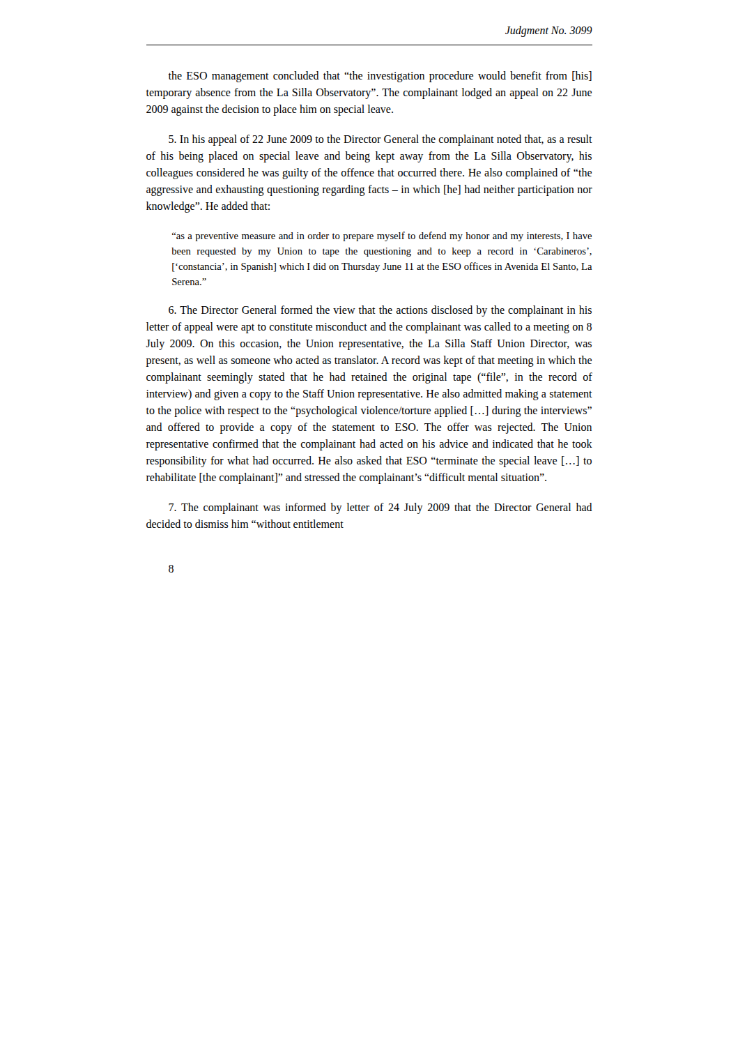Judgment No. 3099
the ESO management concluded that “the investigation procedure would benefit from [his] temporary absence from the La Silla Observatory”. The complainant lodged an appeal on 22 June 2009 against the decision to place him on special leave.
5. In his appeal of 22 June 2009 to the Director General the complainant noted that, as a result of his being placed on special leave and being kept away from the La Silla Observatory, his colleagues considered he was guilty of the offence that occurred there. He also complained of “the aggressive and exhausting questioning regarding facts – in which [he] had neither participation nor knowledge”. He added that:
“as a preventive measure and in order to prepare myself to defend my honor and my interests, I have been requested by my Union to tape the questioning and to keep a record in ‘Carabineros’, [‘constancia’, in Spanish] which I did on Thursday June 11 at the ESO offices in Avenida El Santo, La Serena.”
6. The Director General formed the view that the actions disclosed by the complainant in his letter of appeal were apt to constitute misconduct and the complainant was called to a meeting on 8 July 2009. On this occasion, the Union representative, the La Silla Staff Union Director, was present, as well as someone who acted as translator. A record was kept of that meeting in which the complainant seemingly stated that he had retained the original tape (“file”, in the record of interview) and given a copy to the Staff Union representative. He also admitted making a statement to the police with respect to the “psychological violence/torture applied […] during the interviews” and offered to provide a copy of the statement to ESO. The offer was rejected. The Union representative confirmed that the complainant had acted on his advice and indicated that he took responsibility for what had occurred. He also asked that ESO “terminate the special leave […] to rehabilitate [the complainant]” and stressed the complainant’s “difficult mental situation”.
7. The complainant was informed by letter of 24 July 2009 that the Director General had decided to dismiss him “without entitlement
8